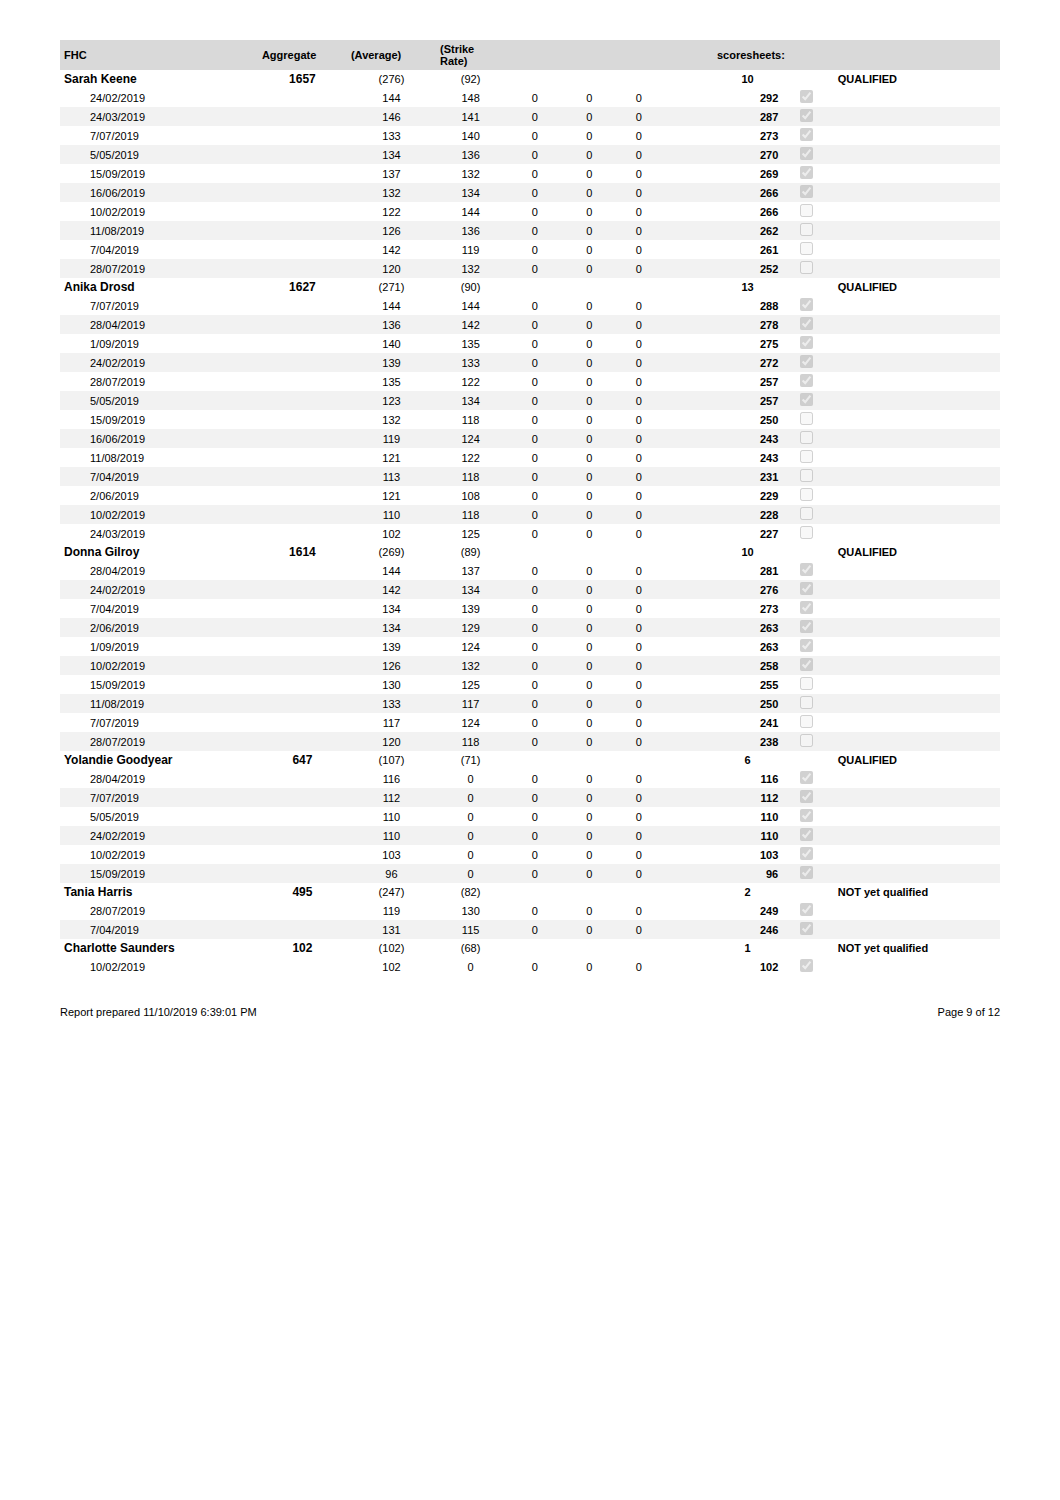| FHC | Aggregate | (Average) | (Strike Rate) | | | | | scoresheets: |
| --- | --- | --- | --- | --- | --- | --- | --- | --- |
| Sarah Keene | 1657 | (276) | (92) | | | | | 10 | | QUALIFIED |
| 24/02/2019 | | 144 | 148 | 0 | 0 | 0 | | 292 | | |
| 24/03/2019 | | 146 | 141 | 0 | 0 | 0 | | 287 | | |
| 7/07/2019 | | 133 | 140 | 0 | 0 | 0 | | 273 | | |
| 5/05/2019 | | 134 | 136 | 0 | 0 | 0 | | 270 | | |
| 15/09/2019 | | 137 | 132 | 0 | 0 | 0 | | 269 | | |
| 16/06/2019 | | 132 | 134 | 0 | 0 | 0 | | 266 | | |
| 10/02/2019 | | 122 | 144 | 0 | 0 | 0 | | 266 | | |
| 11/08/2019 | | 126 | 136 | 0 | 0 | 0 | | 262 | | |
| 7/04/2019 | | 142 | 119 | 0 | 0 | 0 | | 261 | | |
| 28/07/2019 | | 120 | 132 | 0 | 0 | 0 | | 252 | | |
| Anika Drosd | 1627 | (271) | (90) | | | | | 13 | | QUALIFIED |
| 7/07/2019 | | 144 | 144 | 0 | 0 | 0 | | 288 | | |
| 28/04/2019 | | 136 | 142 | 0 | 0 | 0 | | 278 | | |
| 1/09/2019 | | 140 | 135 | 0 | 0 | 0 | | 275 | | |
| 24/02/2019 | | 139 | 133 | 0 | 0 | 0 | | 272 | | |
| 28/07/2019 | | 135 | 122 | 0 | 0 | 0 | | 257 | | |
| 5/05/2019 | | 123 | 134 | 0 | 0 | 0 | | 257 | | |
| 15/09/2019 | | 132 | 118 | 0 | 0 | 0 | | 250 | | |
| 16/06/2019 | | 119 | 124 | 0 | 0 | 0 | | 243 | | |
| 11/08/2019 | | 121 | 122 | 0 | 0 | 0 | | 243 | | |
| 7/04/2019 | | 113 | 118 | 0 | 0 | 0 | | 231 | | |
| 2/06/2019 | | 121 | 108 | 0 | 0 | 0 | | 229 | | |
| 10/02/2019 | | 110 | 118 | 0 | 0 | 0 | | 228 | | |
| 24/03/2019 | | 102 | 125 | 0 | 0 | 0 | | 227 | | |
| Donna Gilroy | 1614 | (269) | (89) | | | | | 10 | | QUALIFIED |
| 28/04/2019 | | 144 | 137 | 0 | 0 | 0 | | 281 | | |
| 24/02/2019 | | 142 | 134 | 0 | 0 | 0 | | 276 | | |
| 7/04/2019 | | 134 | 139 | 0 | 0 | 0 | | 273 | | |
| 2/06/2019 | | 134 | 129 | 0 | 0 | 0 | | 263 | | |
| 1/09/2019 | | 139 | 124 | 0 | 0 | 0 | | 263 | | |
| 10/02/2019 | | 126 | 132 | 0 | 0 | 0 | | 258 | | |
| 15/09/2019 | | 130 | 125 | 0 | 0 | 0 | | 255 | | |
| 11/08/2019 | | 133 | 117 | 0 | 0 | 0 | | 250 | | |
| 7/07/2019 | | 117 | 124 | 0 | 0 | 0 | | 241 | | |
| 28/07/2019 | | 120 | 118 | 0 | 0 | 0 | | 238 | | |
| Yolandie Goodyear | 647 | (107) | (71) | | | | | 6 | | QUALIFIED |
| 28/04/2019 | | 116 | 0 | 0 | 0 | 0 | | 116 | | |
| 7/07/2019 | | 112 | 0 | 0 | 0 | 0 | | 112 | | |
| 5/05/2019 | | 110 | 0 | 0 | 0 | 0 | | 110 | | |
| 24/02/2019 | | 110 | 0 | 0 | 0 | 0 | | 110 | | |
| 10/02/2019 | | 103 | 0 | 0 | 0 | 0 | | 103 | | |
| 15/09/2019 | | 96 | 0 | 0 | 0 | 0 | | 96 | | |
| Tania Harris | 495 | (247) | (82) | | | | | 2 | | NOT yet qualified |
| 28/07/2019 | | 119 | 130 | 0 | 0 | 0 | | 249 | | |
| 7/04/2019 | | 131 | 115 | 0 | 0 | 0 | | 246 | | |
| Charlotte Saunders | 102 | (102) | (68) | | | | | 1 | | NOT yet qualified |
| 10/02/2019 | | 102 | 0 | 0 | 0 | 0 | | 102 | | |
Report prepared 11/10/2019 6:39:01 PM
Page 9 of 12